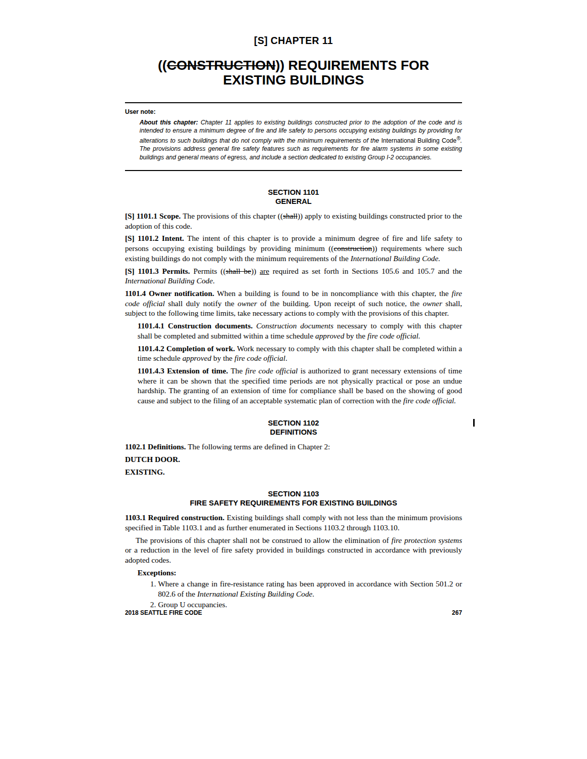[S] CHAPTER 11
((CONSTRUCTION)) REQUIREMENTS FOR EXISTING BUILDINGS
User note:
About this chapter: Chapter 11 applies to existing buildings constructed prior to the adoption of the code and is intended to ensure a minimum degree of fire and life safety to persons occupying existing buildings by providing for alterations to such buildings that do not comply with the minimum requirements of the International Building Code®. The provisions address general fire safety features such as requirements for fire alarm systems in some existing buildings and general means of egress, and include a section dedicated to existing Group I-2 occupancies.
SECTION 1101
GENERAL
[S] 1101.1 Scope. The provisions of this chapter ((shall)) apply to existing buildings constructed prior to the adoption of this code.
[S] 1101.2 Intent. The intent of this chapter is to provide a minimum degree of fire and life safety to persons occupying existing buildings by providing minimum ((construction)) requirements where such existing buildings do not comply with the minimum requirements of the International Building Code.
[S] 1101.3 Permits. Permits ((shall be)) are required as set forth in Sections 105.6 and 105.7 and the International Building Code.
1101.4 Owner notification. When a building is found to be in noncompliance with this chapter, the fire code official shall duly notify the owner of the building. Upon receipt of such notice, the owner shall, subject to the following time limits, take necessary actions to comply with the provisions of this chapter.
1101.4.1 Construction documents. Construction documents necessary to comply with this chapter shall be completed and submitted within a time schedule approved by the fire code official.
1101.4.2 Completion of work. Work necessary to comply with this chapter shall be completed within a time schedule approved by the fire code official.
1101.4.3 Extension of time. The fire code official is authorized to grant necessary extensions of time where it can be shown that the specified time periods are not physically practical or pose an undue hardship. The granting of an extension of time for compliance shall be based on the showing of good cause and subject to the filing of an acceptable systematic plan of correction with the fire code official.
SECTION 1102
DEFINITIONS
1102.1 Definitions. The following terms are defined in Chapter 2:
DUTCH DOOR.
EXISTING.
SECTION 1103
FIRE SAFETY REQUIREMENTS FOR EXISTING BUILDINGS
1103.1 Required construction. Existing buildings shall comply with not less than the minimum provisions specified in Table 1103.1 and as further enumerated in Sections 1103.2 through 1103.10.
The provisions of this chapter shall not be construed to allow the elimination of fire protection systems or a reduction in the level of fire safety provided in buildings constructed in accordance with previously adopted codes.
Exceptions:
Where a change in fire-resistance rating has been approved in accordance with Section 501.2 or 802.6 of the International Existing Building Code.
Group U occupancies.
2018 SEATTLE FIRE CODE 267